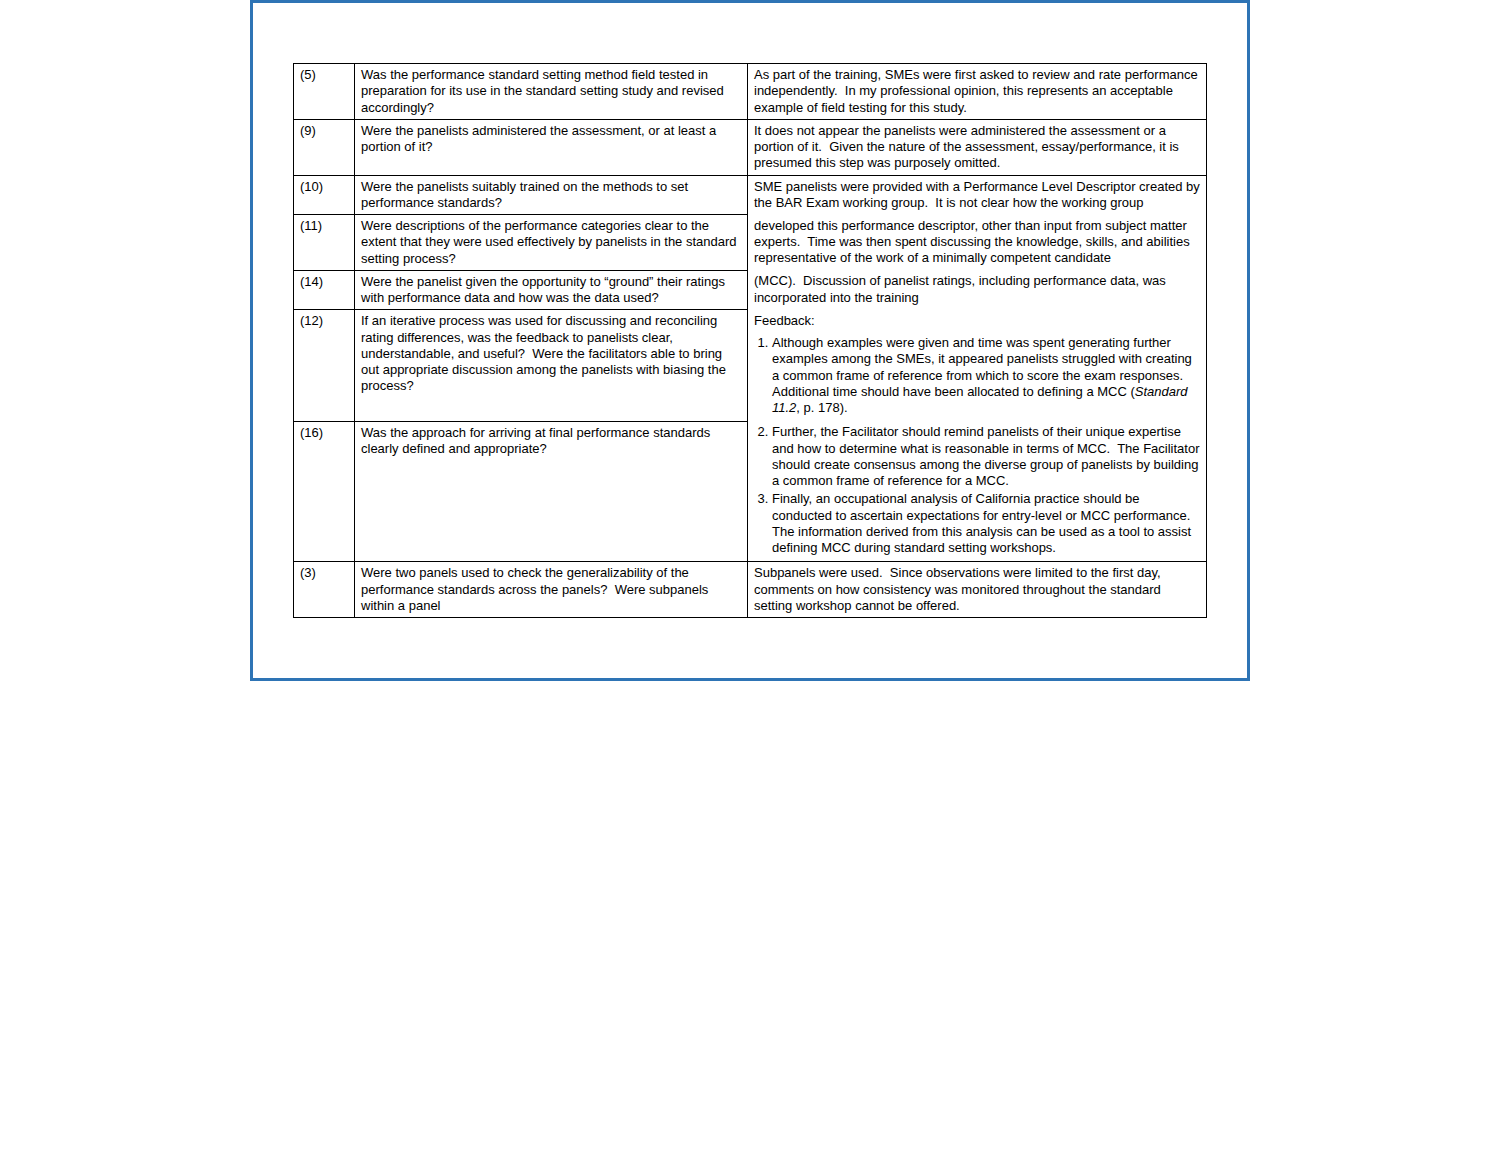| (5) | Was the performance standard setting method field tested in preparation for its use in the standard setting study and revised accordingly? | As part of the training, SMEs were first asked to review and rate performance independently. In my professional opinion, this represents an acceptable example of field testing for this study. |
| (9) | Were the panelists administered the assessment, or at least a portion of it? | It does not appear the panelists were administered the assessment or a portion of it. Given the nature of the assessment, essay/performance, it is presumed this step was purposely omitted. |
| (10) | Were the panelists suitably trained on the methods to set performance standards? | SME panelists were provided with a Performance Level Descriptor created by the BAR Exam working group. It is not clear how the working group |
| (11) | Were descriptions of the performance categories clear to the extent that they were used effectively by panelists in the standard setting process? | developed this performance descriptor, other than input from subject matter experts. Time was then spent discussing the knowledge, skills, and abilities representative of the work of a minimally competent candidate |
| (14) | Were the panelist given the opportunity to “ground” their ratings with performance data and how was the data used? | (MCC). Discussion of panelist ratings, including performance data, was incorporated into the training |
| (12) | If an iterative process was used for discussing and reconciling rating differences, was the feedback to panelists clear, understandable, and useful? Were the facilitators able to bring out appropriate discussion among the panelists with biasing the process? | Feedback: Although examples were given and time was spent generating further examples among the SMEs, it appeared panelists struggled with creating a common frame of reference from which to score the exam responses. Additional time should have been allocated to defining a MCC ( Standard 11.2 , p. 178). |
| (16) | Was the approach for arriving at final performance standards clearly defined and appropriate? | Further, the Facilitator should remind panelists of their unique expertise and how to determine what is reasonable in terms of MCC. The Facilitator should create consensus among the diverse group of panelists by building a common frame of reference for a MCC. Finally, an occupational analysis of California practice should be conducted to ascertain expectations for entry-level or MCC performance. The information derived from this analysis can be used as a tool to assist defining MCC during standard setting workshops. |
| (3) | Were two panels used to check the generalizability of the performance standards across the panels? Were subpanels within a panel | Subpanels were used. Since observations were limited to the first day, comments on how consistency was monitored throughout the standard setting workshop cannot be offered. |